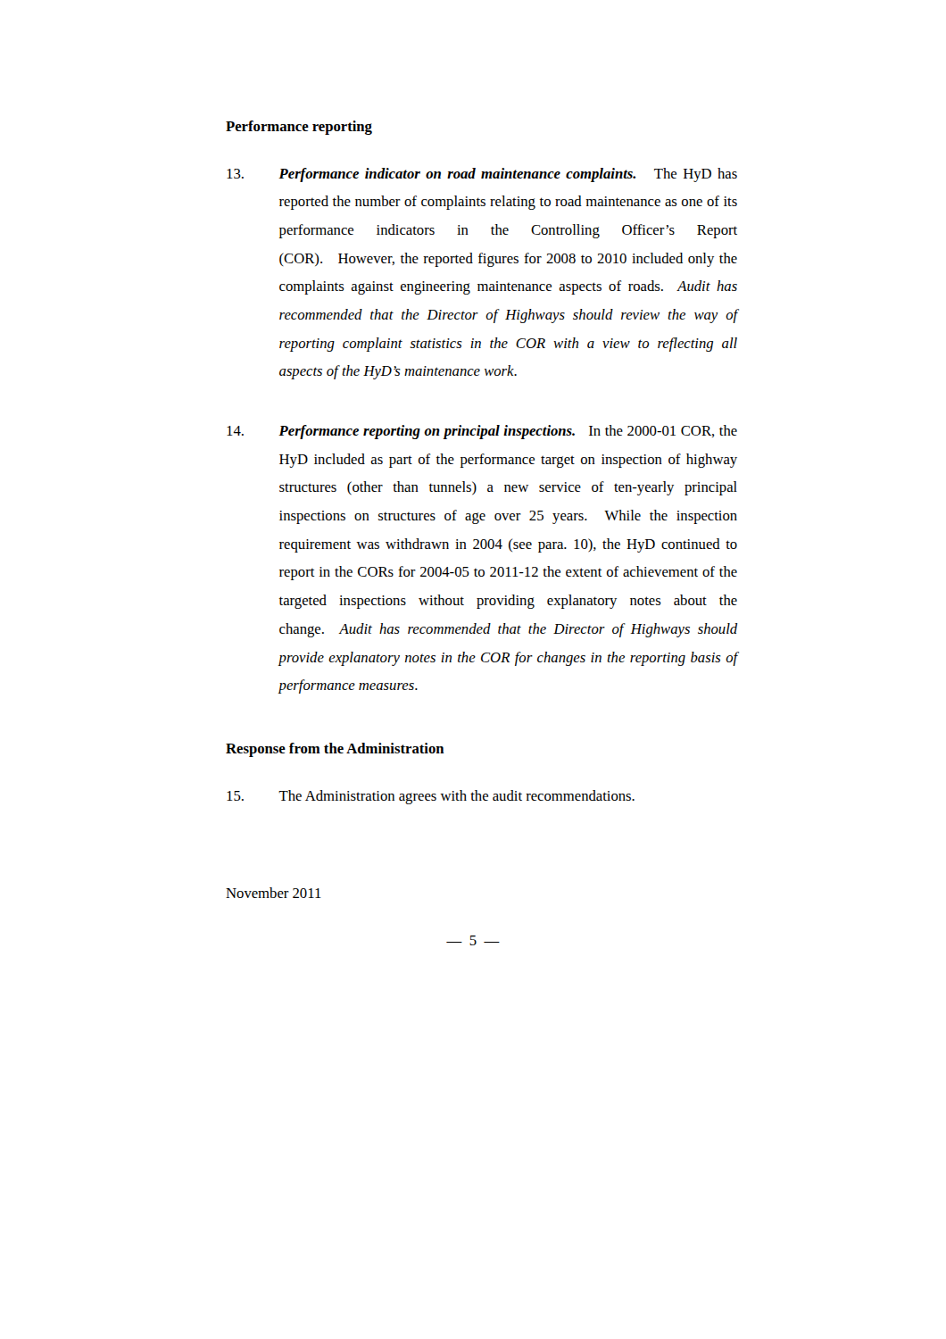Performance reporting
13. Performance indicator on road maintenance complaints. The HyD has reported the number of complaints relating to road maintenance as one of its performance indicators in the Controlling Officer’s Report (COR). However, the reported figures for 2008 to 2010 included only the complaints against engineering maintenance aspects of roads. Audit has recommended that the Director of Highways should review the way of reporting complaint statistics in the COR with a view to reflecting all aspects of the HyD’s maintenance work.
14. Performance reporting on principal inspections. In the 2000-01 COR, the HyD included as part of the performance target on inspection of highway structures (other than tunnels) a new service of ten-yearly principal inspections on structures of age over 25 years. While the inspection requirement was withdrawn in 2004 (see para. 10), the HyD continued to report in the CORs for 2004-05 to 2011-12 the extent of achievement of the targeted inspections without providing explanatory notes about the change. Audit has recommended that the Director of Highways should provide explanatory notes in the COR for changes in the reporting basis of performance measures.
Response from the Administration
15. The Administration agrees with the audit recommendations.
November 2011
— 5 —